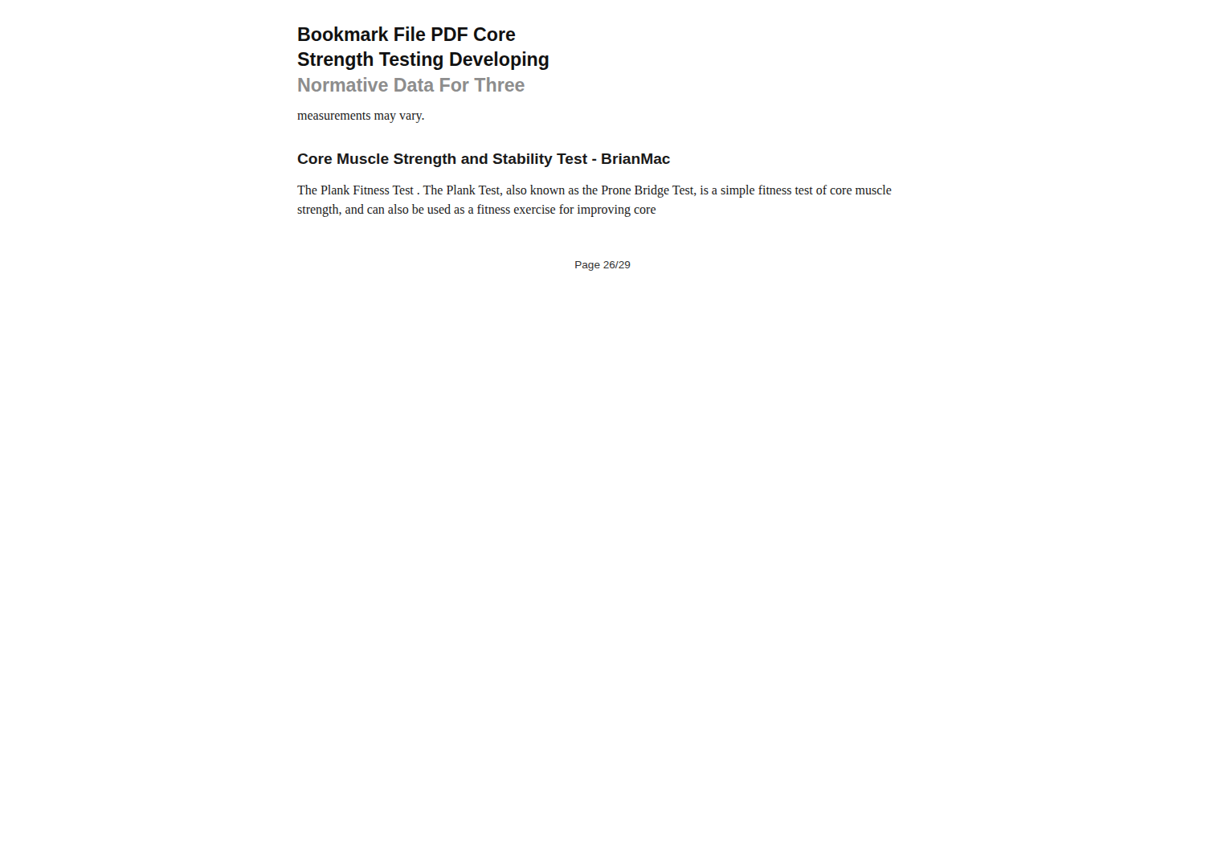Bookmark File PDF Core
Strength Testing Developing
Normative Data For Three
measurements may vary.
Core Muscle Strength and Stability Test - BrianMac
The Plank Fitness Test . The Plank Test, also known as the Prone Bridge Test, is a simple fitness test of core muscle strength, and can also be used as a fitness exercise for improving core
Page 26/29